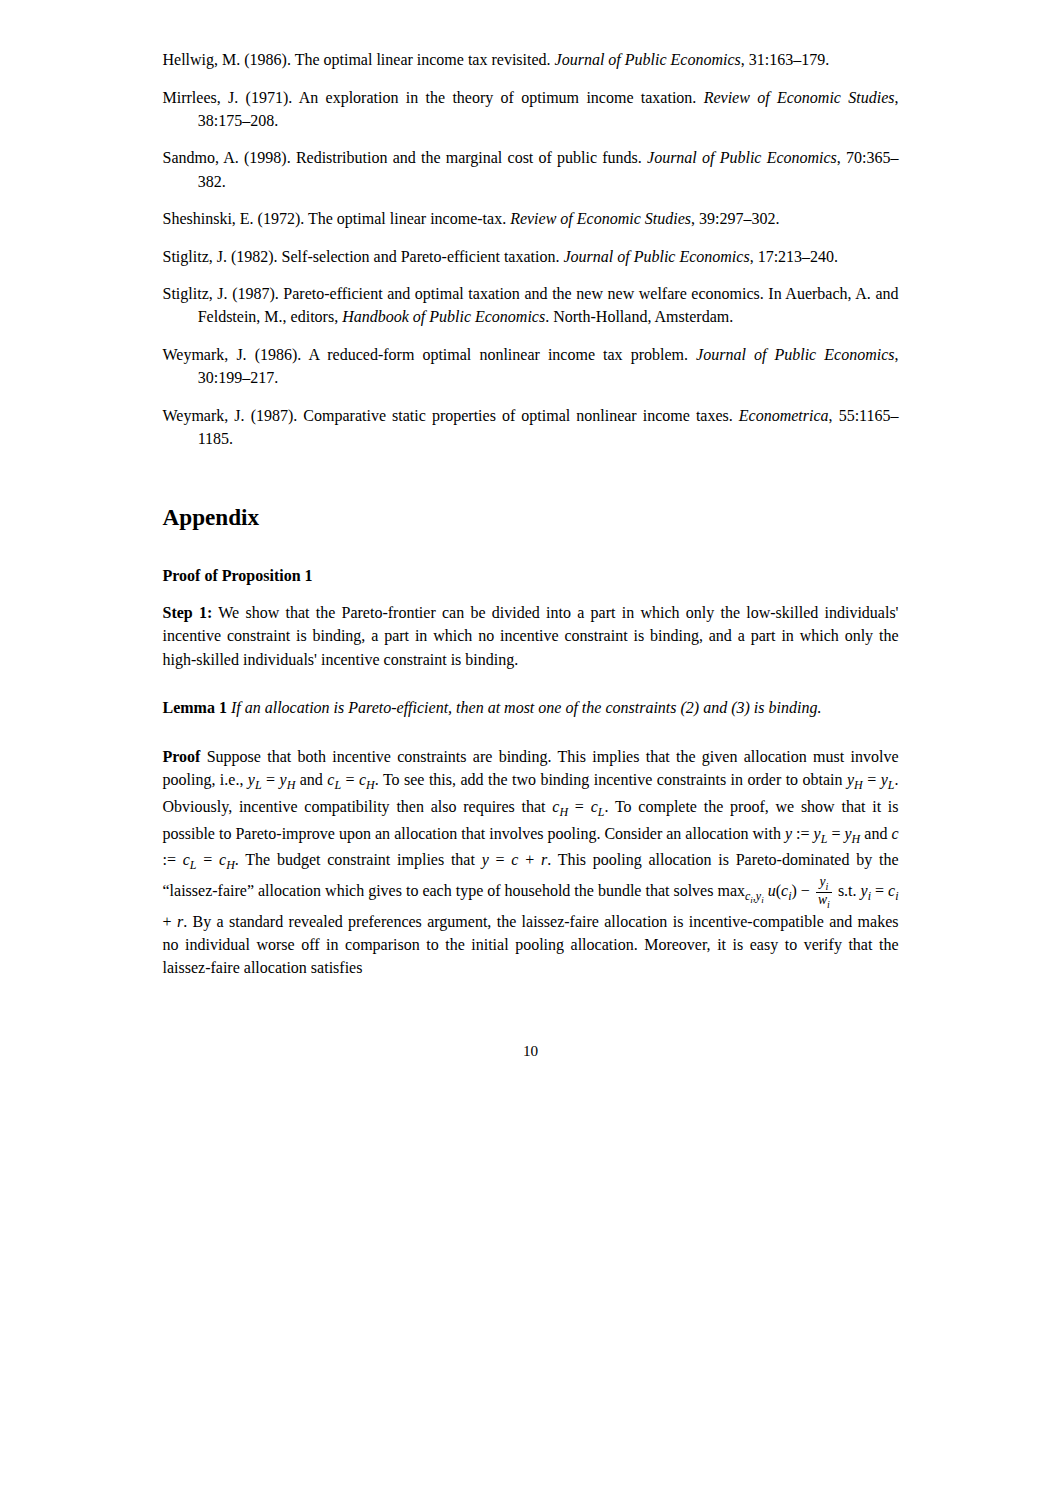Hellwig, M. (1986). The optimal linear income tax revisited. Journal of Public Economics, 31:163–179.
Mirrlees, J. (1971). An exploration in the theory of optimum income taxation. Review of Economic Studies, 38:175–208.
Sandmo, A. (1998). Redistribution and the marginal cost of public funds. Journal of Public Economics, 70:365–382.
Sheshinski, E. (1972). The optimal linear income-tax. Review of Economic Studies, 39:297–302.
Stiglitz, J. (1982). Self-selection and Pareto-efficient taxation. Journal of Public Economics, 17:213–240.
Stiglitz, J. (1987). Pareto-efficient and optimal taxation and the new new welfare economics. In Auerbach, A. and Feldstein, M., editors, Handbook of Public Economics. North-Holland, Amsterdam.
Weymark, J. (1986). A reduced-form optimal nonlinear income tax problem. Journal of Public Economics, 30:199–217.
Weymark, J. (1987). Comparative static properties of optimal nonlinear income taxes. Econometrica, 55:1165–1185.
Appendix
Proof of Proposition 1
Step 1: We show that the Pareto-frontier can be divided into a part in which only the low-skilled individuals' incentive constraint is binding, a part in which no incentive constraint is binding, and a part in which only the high-skilled individuals' incentive constraint is binding.
Lemma 1 If an allocation is Pareto-efficient, then at most one of the constraints (2) and (3) is binding.
Proof Suppose that both incentive constraints are binding. This implies that the given allocation must involve pooling, i.e., yL = yH and cL = cH. To see this, add the two binding incentive constraints in order to obtain yH = yL. Obviously, incentive compatibility then also requires that cH = cL. To complete the proof, we show that it is possible to Pareto-improve upon an allocation that involves pooling. Consider an allocation with y := yL = yH and c := cL = cH. The budget constraint implies that y = c + r. This pooling allocation is Pareto-dominated by the “laissez-faire” allocation which gives to each type of household the bundle that solves maxci,yi u(ci) − yi wi s.t. yi = ci + r. By a standard revealed preferences argument, the laissez-faire allocation is incentive-compatible and makes no individual worse off in comparison to the initial pooling allocation. Moreover, it is easy to verify that the laissez-faire allocation satisfies
10